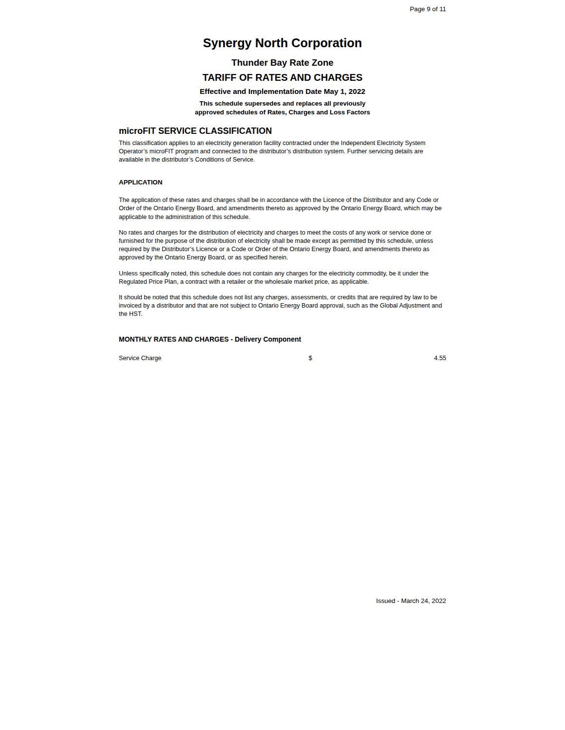Page 9 of 11
Synergy North Corporation
Thunder Bay Rate Zone
TARIFF OF RATES AND CHARGES
Effective and Implementation Date May 1, 2022
This schedule supersedes and replaces all previously
approved schedules of Rates, Charges and Loss Factors
microFIT SERVICE CLASSIFICATION
This classification applies to an electricity generation facility contracted under the Independent Electricity System Operator’s microFIT program and connected to the distributor’s distribution system. Further servicing details are available in the distributor’s Conditions of Service.
APPLICATION
The application of these rates and charges shall be in accordance with the Licence of the Distributor and any Code or Order of the Ontario Energy Board, and amendments thereto as approved by the Ontario Energy Board, which may be applicable to the administration of this schedule.
No rates and charges for the distribution of electricity and charges to meet the costs of any work or service done or furnished for the purpose of the distribution of electricity shall be made except as permitted by this schedule, unless required by the Distributor’s Licence or a Code or Order of the Ontario Energy Board, and amendments thereto as approved by the Ontario Energy Board, or as specified herein.
Unless specifically noted, this schedule does not contain any charges for the electricity commodity, be it under the Regulated Price Plan, a contract with a retailer or the wholesale market price, as applicable.
It should be noted that this schedule does not list any charges, assessments, or credits that are required by law to be invoiced by a distributor and that are not subject to Ontario Energy Board approval, such as the Global Adjustment and the HST.
MONTHLY RATES AND CHARGES - Delivery Component
| Service Charge | $ | 4.55 |
Issued - March 24, 2022